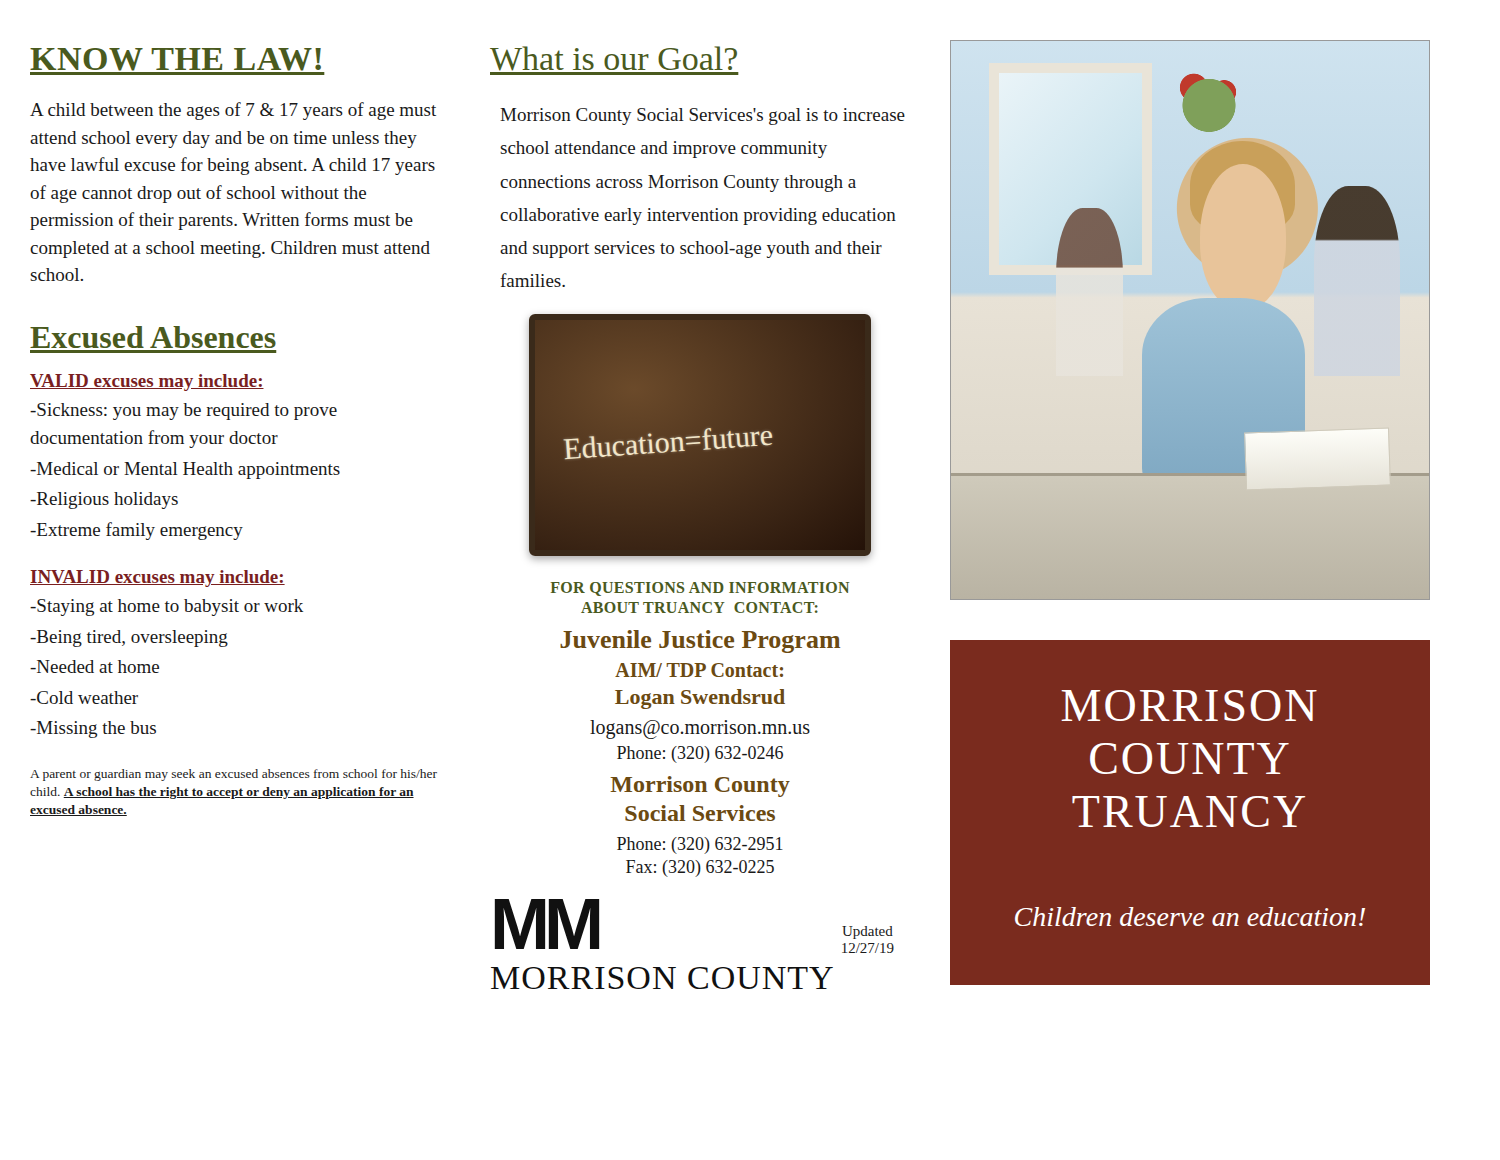KNOW THE LAW!
A child between the ages of 7 & 17 years of age must attend school every day and be on time unless they have lawful excuse for being absent. A child 17 years of age cannot drop out of school without the permission of their parents. Written forms must be completed at a school meeting. Children must attend school.
Excused Absences
VALID excuses may include:
-Sickness: you may be required to prove documentation from your doctor
-Medical or Mental Health appointments
-Religious holidays
-Extreme family emergency
INVALID excuses may include:
-Staying at home to babysit or work
-Being tired, oversleeping
-Needed at home
-Cold weather
-Missing the bus
A parent or guardian may seek an excused absences from school for his/her child. A school has the right to accept or deny an application for an excused absence.
What is our Goal?
Morrison County Social Services's goal is to increase school attendance and improve community connections across Morrison County through a collaborative early intervention providing education and support services to school-age youth and their families.
FOR QUESTIONS AND INFORMATION
ABOUT TRUANCY CONTACT:
Juvenile Justice Program
AIM/ TDP Contact:
Logan Swendsrud
logans@co.morrison.mn.us
Phone: (320) 632-0246
Morrison County
Social Services
Phone: (320) 632-2951
Fax: (320) 632-0225
MM
MORRISON COUNTY
Updated 12/27/19
MORRISON
COUNTY
TRUANCY
Children deserve an education!